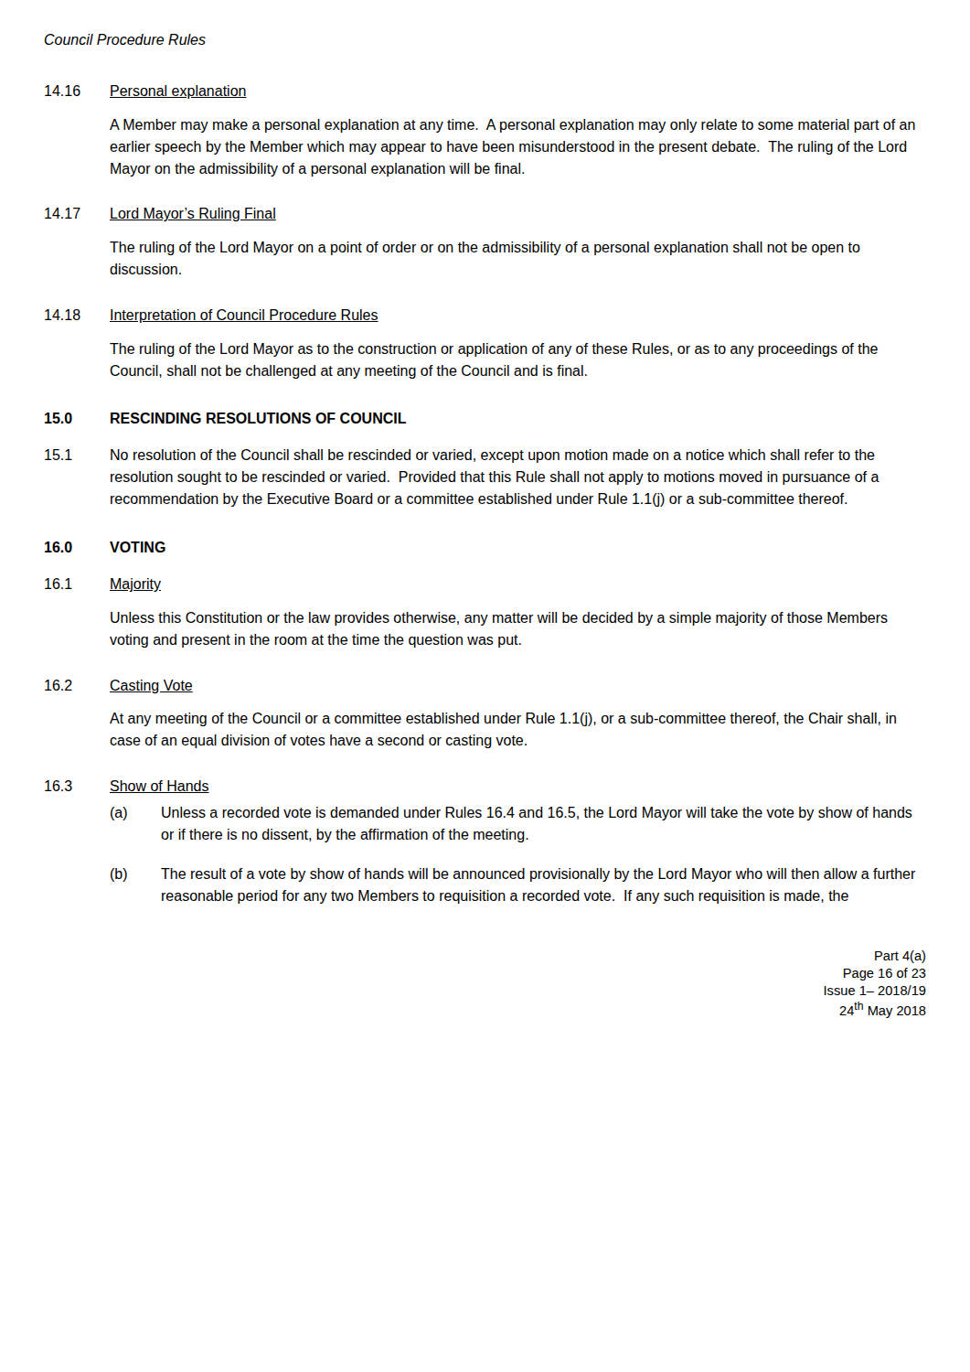Council Procedure Rules
14.16
Personal explanation
A Member may make a personal explanation at any time. A personal explanation may only relate to some material part of an earlier speech by the Member which may appear to have been misunderstood in the present debate. The ruling of the Lord Mayor on the admissibility of a personal explanation will be final.
14.17
Lord Mayor’s Ruling Final
The ruling of the Lord Mayor on a point of order or on the admissibility of a personal explanation shall not be open to discussion.
14.18
Interpretation of Council Procedure Rules
The ruling of the Lord Mayor as to the construction or application of any of these Rules, or as to any proceedings of the Council, shall not be challenged at any meeting of the Council and is final.
15.0 RESCINDING RESOLUTIONS OF COUNCIL
15.1
No resolution of the Council shall be rescinded or varied, except upon motion made on a notice which shall refer to the resolution sought to be rescinded or varied. Provided that this Rule shall not apply to motions moved in pursuance of a recommendation by the Executive Board or a committee established under Rule 1.1(j) or a sub-committee thereof.
16.0 VOTING
16.1
Majority
Unless this Constitution or the law provides otherwise, any matter will be decided by a simple majority of those Members voting and present in the room at the time the question was put.
16.2
Casting Vote
At any meeting of the Council or a committee established under Rule 1.1(j), or a sub-committee thereof, the Chair shall, in case of an equal division of votes have a second or casting vote.
16.3
Show of Hands
(a)
Unless a recorded vote is demanded under Rules 16.4 and 16.5, the Lord Mayor will take the vote by show of hands or if there is no dissent, by the affirmation of the meeting.
(b)
The result of a vote by show of hands will be announced provisionally by the Lord Mayor who will then allow a further reasonable period for any two Members to requisition a recorded vote. If any such requisition is made, the
Part 4(a)
Page 16 of 23
Issue 1– 2018/19
24th May 2018